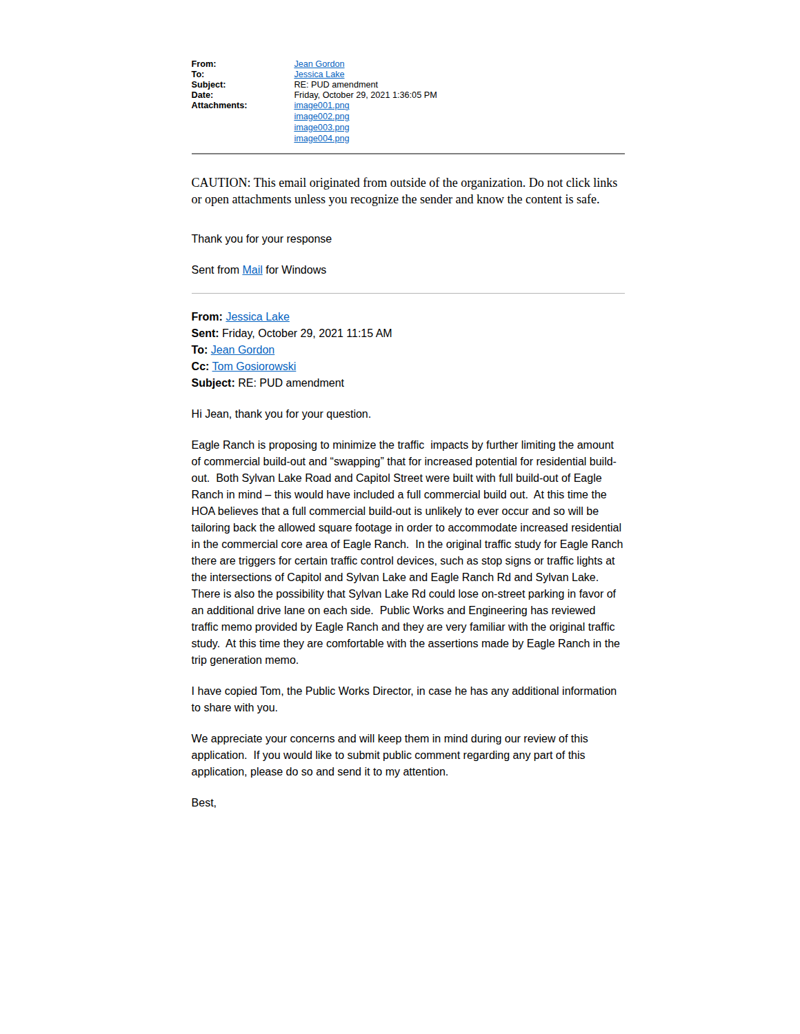| From: | Jean Gordon |
| To: | Jessica Lake |
| Subject: | RE: PUD amendment |
| Date: | Friday, October 29, 2021 1:36:05 PM |
| Attachments: | image001.png image002.png image003.png image004.png |
CAUTION: This email originated from outside of the organization. Do not click links or open attachments unless you recognize the sender and know the content is safe.
Thank you for your response
Sent from Mail for Windows
From: Jessica Lake
Sent: Friday, October 29, 2021 11:15 AM
To: Jean Gordon
Cc: Tom Gosiorowski
Subject: RE: PUD amendment
Hi Jean, thank you for your question.
Eagle Ranch is proposing to minimize the traffic impacts by further limiting the amount of commercial build-out and “swapping” that for increased potential for residential build-out. Both Sylvan Lake Road and Capitol Street were built with full build-out of Eagle Ranch in mind – this would have included a full commercial build out. At this time the HOA believes that a full commercial build-out is unlikely to ever occur and so will be tailoring back the allowed square footage in order to accommodate increased residential in the commercial core area of Eagle Ranch. In the original traffic study for Eagle Ranch there are triggers for certain traffic control devices, such as stop signs or traffic lights at the intersections of Capitol and Sylvan Lake and Eagle Ranch Rd and Sylvan Lake. There is also the possibility that Sylvan Lake Rd could lose on-street parking in favor of an additional drive lane on each side. Public Works and Engineering has reviewed traffic memo provided by Eagle Ranch and they are very familiar with the original traffic study. At this time they are comfortable with the assertions made by Eagle Ranch in the trip generation memo.
I have copied Tom, the Public Works Director, in case he has any additional information to share with you.
We appreciate your concerns and will keep them in mind during our review of this application. If you would like to submit public comment regarding any part of this application, please do so and send it to my attention.
Best,